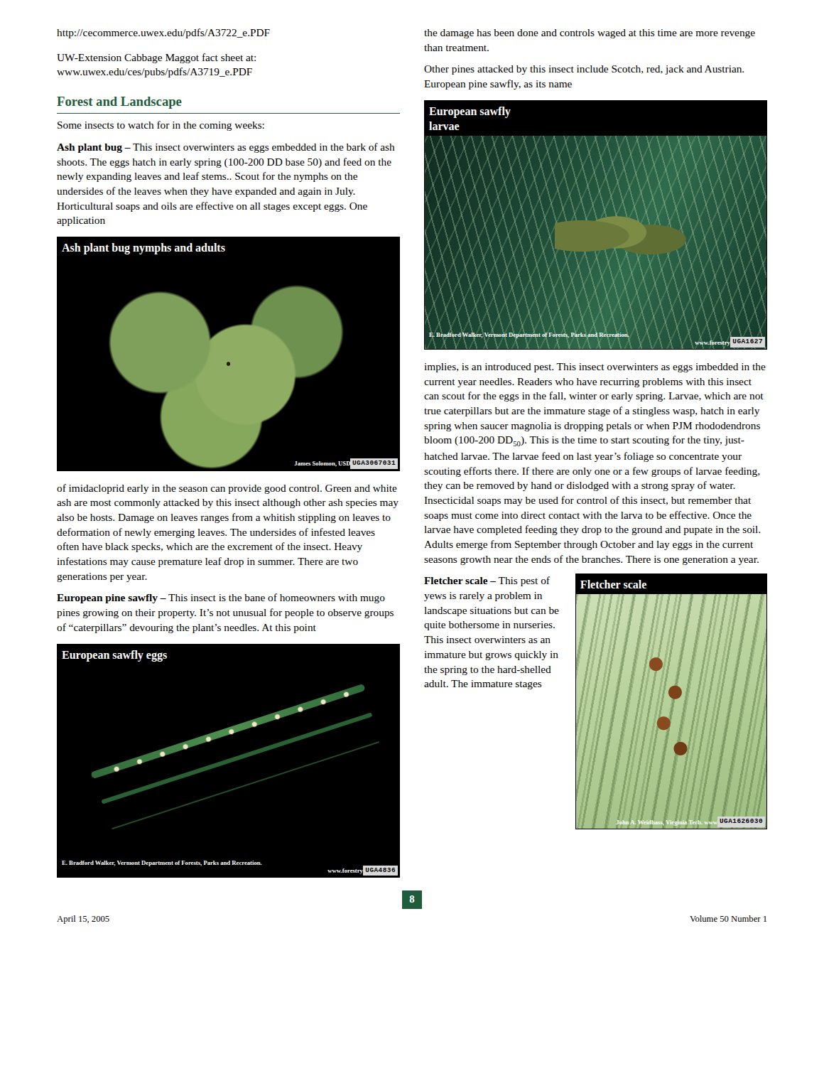http://cecommerce.uwex.edu/pdfs/A3722_e.PDF
UW-Extension Cabbage Maggot fact sheet at:
www.uwex.edu/ces/pubs/pdfs/A3719_e.PDF
Forest and Landscape
Some insects to watch for in the coming weeks:
Ash plant bug – This insect overwinters as eggs embedded in the bark of ash shoots. The eggs hatch in early spring (100-200 DD base 50) and feed on the newly expanding leaves and leaf stems.. Scout for the nymphs on the undersides of the leaves when they have expanded and again in July. Horticultural soaps and oils are effective on all stages except eggs. One application
Ash plant bug nymphs and adults
James Solomon, USDA Forest Service.
UGA3067031
of imidacloprid early in the season can provide good control. Green and white ash are most commonly attacked by this insect although other ash species may also be hosts. Damage on leaves ranges from a whitish stippling on leaves to deformation of newly emerging leaves. The undersides of infested leaves often have black specks, which are the excrement of the insect. Heavy infestations may cause premature leaf drop in summer. There are two generations per year.
European pine sawfly – This insect is the bane of homeowners with mugo pines growing on their property. It’s not unusual for people to observe groups of “caterpillars” devouring the plant’s needles. At this point
European sawfly eggs
E. Bradford Walker, Vermont Department of Forests, Parks and Recreation.
www.forestryimages.org>
UGA4836
the damage has been done and controls waged at this time are more revenge than treatment.
Other pines attacked by this insect include Scotch, red, jack and Austrian. European pine sawfly, as its name
European sawfly
larvae
E. Bradford Walker, Vermont Department of Forests, Parks and Recreation.
www.forestryimages.org>
UGA1627
implies, is an introduced pest. This insect overwinters as eggs imbedded in the current year needles. Readers who have recurring problems with this insect can scout for the eggs in the fall, winter or early spring. Larvae, which are not true caterpillars but are the immature stage of a stingless wasp, hatch in early spring when saucer magnolia is dropping petals or when PJM rhododendrons bloom (100-200 DD50). This is the time to start scouting for the tiny, just-hatched larvae. The larvae feed on last year’s foliage so concentrate your scouting efforts there. If there are only one or a few groups of larvae feeding, they can be removed by hand or dislodged with a strong spray of water. Insecticidal soaps may be used for control of this insect, but remember that soaps must come into direct contact with the larva to be effective. Once the larvae have completed feeding they drop to the ground and pupate in the soil. Adults emerge from September through October and lay eggs in the current seasons growth near the ends of the branches. There is one generation a year.
Fletcher scale – This pest of yews is rarely a problem in landscape situations but can be quite bothersome in nurseries. This insect overwinters as an immature but grows quickly in the spring to the hard-shelled adult. The immature stages
Fletcher scale
John A. Weidhass, Virginia Tech. www.insectimages.org
UGA1626030
8
April 15, 2005
Volume 50 Number 1